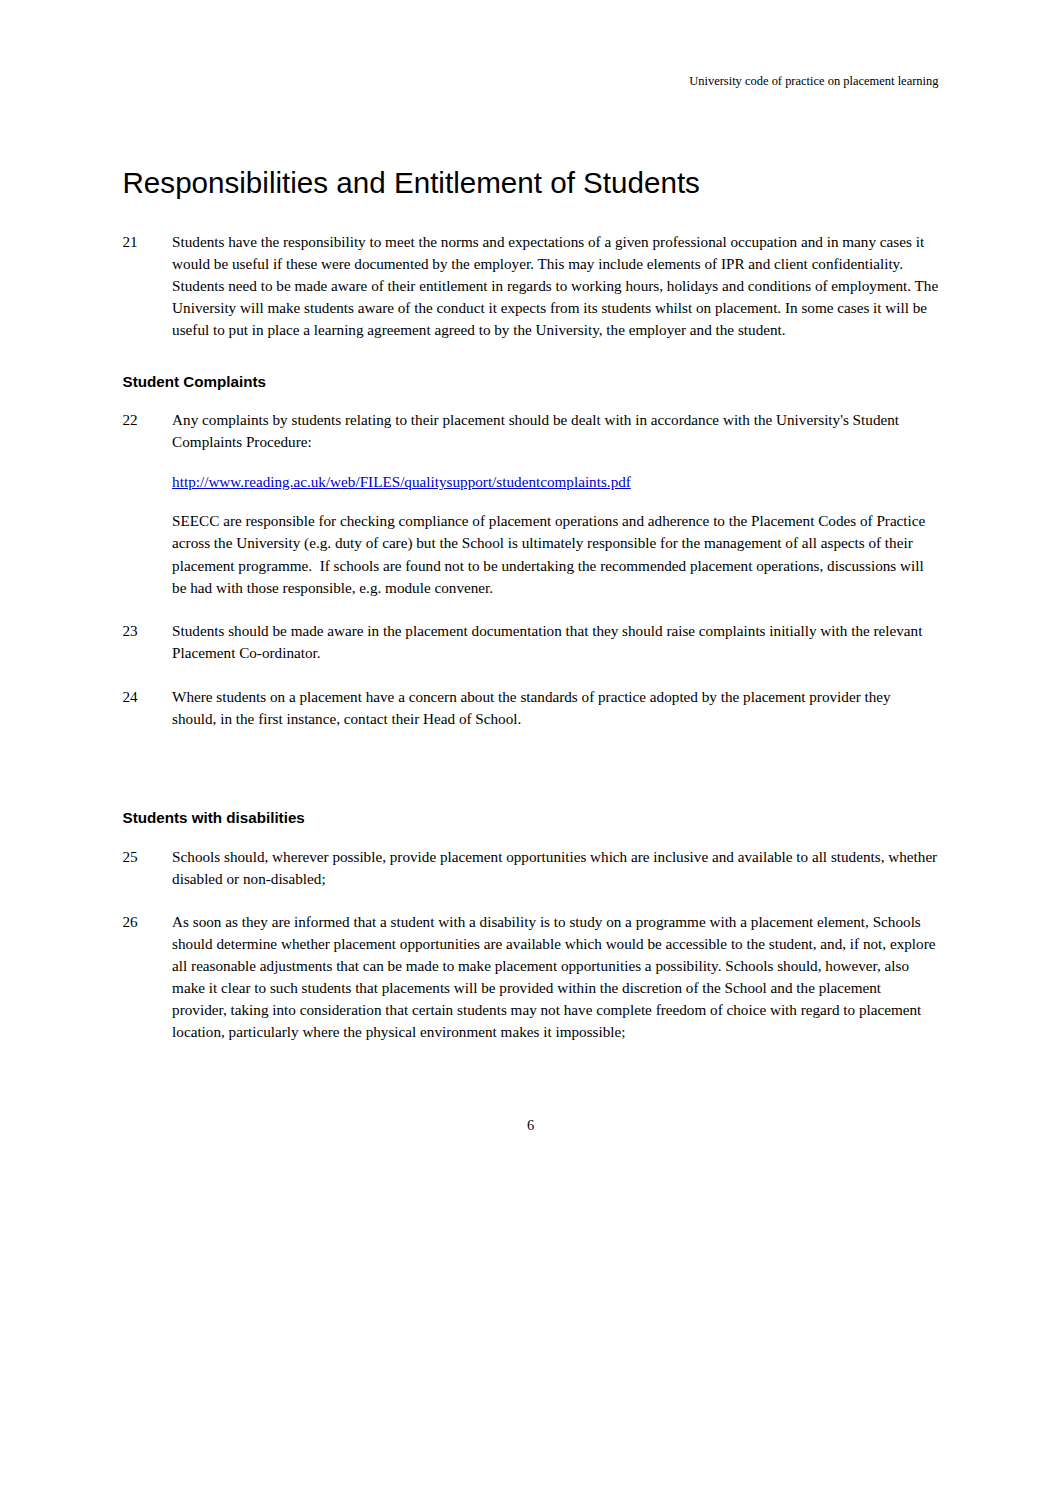University code of practice on placement learning
Responsibilities and Entitlement of Students
21
Students have the responsibility to meet the norms and expectations of a given professional occupation and in many cases it would be useful if these were documented by the employer. This may include elements of IPR and client confidentiality. Students need to be made aware of their entitlement in regards to working hours, holidays and conditions of employment. The University will make students aware of the conduct it expects from its students whilst on placement. In some cases it will be useful to put in place a learning agreement agreed to by the University, the employer and the student.
Student Complaints
22
Any complaints by students relating to their placement should be dealt with in accordance with the University's Student Complaints Procedure:
http://www.reading.ac.uk/web/FILES/qualitysupport/studentcomplaints.pdf
SEECC are responsible for checking compliance of placement operations and adherence to the Placement Codes of Practice across the University (e.g. duty of care) but the School is ultimately responsible for the management of all aspects of their placement programme. If schools are found not to be undertaking the recommended placement operations, discussions will be had with those responsible, e.g. module convener.
23
Students should be made aware in the placement documentation that they should raise complaints initially with the relevant Placement Co-ordinator.
24
Where students on a placement have a concern about the standards of practice adopted by the placement provider they should, in the first instance, contact their Head of School.
Students with disabilities
25
Schools should, wherever possible, provide placement opportunities which are inclusive and available to all students, whether disabled or non-disabled;
26
As soon as they are informed that a student with a disability is to study on a programme with a placement element, Schools should determine whether placement opportunities are available which would be accessible to the student, and, if not, explore all reasonable adjustments that can be made to make placement opportunities a possibility. Schools should, however, also make it clear to such students that placements will be provided within the discretion of the School and the placement provider, taking into consideration that certain students may not have complete freedom of choice with regard to placement location, particularly where the physical environment makes it impossible;
6